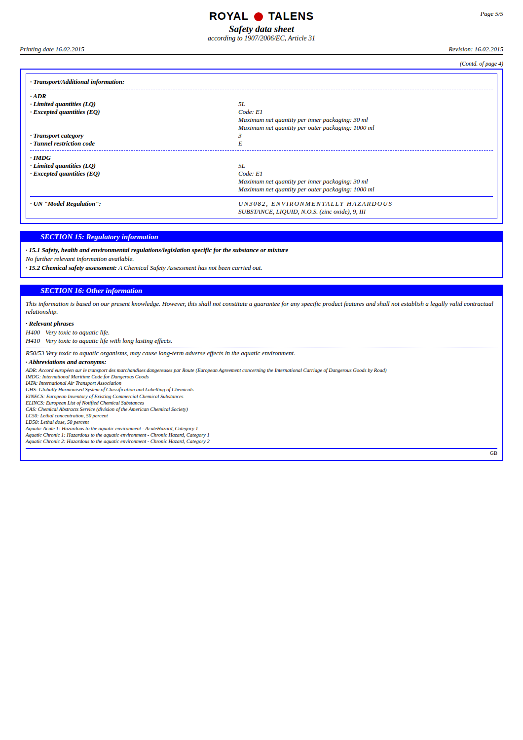Page 5/5
ROYAL TALENS
Safety data sheet
according to 1907/2006/EC, Article 31
Printing date 16.02.2015 Revision: 16.02.2015
(Contd. of page 4)
· Transport/Additional information:
| · ADR | |
| · Limited quantities (LQ) | 5L |
| · Excepted quantities (EQ) | Code: E1 |
| | Maximum net quantity per inner packaging: 30 ml |
| | Maximum net quantity per outer packaging: 1000 ml |
| · Transport category | 3 |
| · Tunnel restriction code | E |
| · IMDG | |
| · Limited quantities (LQ) | 5L |
| · Excepted quantities (EQ) | Code: E1 |
| | Maximum net quantity per inner packaging: 30 ml |
| | Maximum net quantity per outer packaging: 1000 ml |
| · UN "Model Regulation": | UN3082, ENVIRONMENTALLY HAZARDOUS SUBSTANCE, LIQUID, N.O.S. (zinc oxide), 9, III |
SECTION 15: Regulatory information
· 15.1 Safety, health and environmental regulations/legislation specific for the substance or mixture
No further relevant information available.
· 15.2 Chemical safety assessment: A Chemical Safety Assessment has not been carried out.
SECTION 16: Other information
This information is based on our present knowledge. However, this shall not constitute a guarantee for any specific product features and shall not establish a legally valid contractual relationship.
· Relevant phrases
H400 Very toxic to aquatic life.
H410 Very toxic to aquatic life with long lasting effects.
R50/53 Very toxic to aquatic organisms, may cause long-term adverse effects in the aquatic environment.
· Abbreviations and acronyms:
ADR: Accord européen sur le transport des marchandises dangereuses par Route (European Agreement concerning the International Carriage of Dangerous Goods by Road)
IMDG: International Maritime Code for Dangerous Goods
IATA: International Air Transport Association
GHS: Globally Harmonised System of Classification and Labelling of Chemicals
EINECS: European Inventory of Existing Commercial Chemical Substances
ELINCS: European List of Notified Chemical Substances
CAS: Chemical Abstracts Service (division of the American Chemical Society)
LC50: Lethal concentration, 50 percent
LD50: Lethal dose, 50 percent
Aquatic Acute 1: Hazardous to the aquatic environment - AcuteHazard, Category 1
Aquatic Chronic 1: Hazardous to the aquatic environment - Chronic Hazard, Category 1
Aquatic Chronic 2: Hazardous to the aquatic environment - Chronic Hazard, Category 2
GB